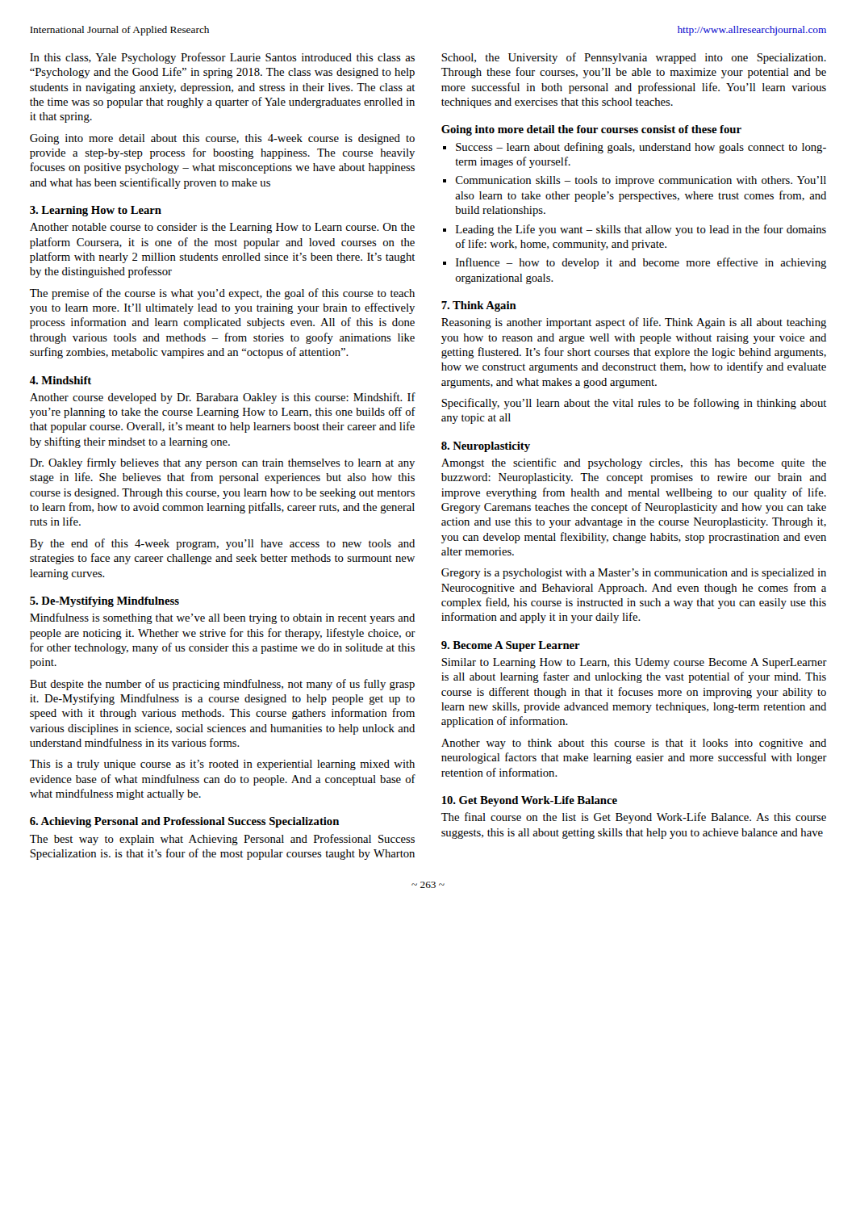International Journal of Applied Research http://www.allresearchjournal.com
In this class, Yale Psychology Professor Laurie Santos introduced this class as “Psychology and the Good Life” in spring 2018. The class was designed to help students in navigating anxiety, depression, and stress in their lives. The class at the time was so popular that roughly a quarter of Yale undergraduates enrolled in it that spring.
Going into more detail about this course, this 4-week course is designed to provide a step-by-step process for boosting happiness. The course heavily focuses on positive psychology – what misconceptions we have about happiness and what has been scientifically proven to make us
3. Learning How to Learn
Another notable course to consider is the Learning How to Learn course. On the platform Coursera, it is one of the most popular and loved courses on the platform with nearly 2 million students enrolled since it’s been there. It’s taught by the distinguished professor
The premise of the course is what you’d expect, the goal of this course to teach you to learn more. It’ll ultimately lead to you training your brain to effectively process information and learn complicated subjects even. All of this is done through various tools and methods – from stories to goofy animations like surfing zombies, metabolic vampires and an “octopus of attention”.
4. Mindshift
Another course developed by Dr. Barabara Oakley is this course: Mindshift. If you’re planning to take the course Learning How to Learn, this one builds off of that popular course. Overall, it’s meant to help learners boost their career and life by shifting their mindset to a learning one.
Dr. Oakley firmly believes that any person can train themselves to learn at any stage in life. She believes that from personal experiences but also how this course is designed. Through this course, you learn how to be seeking out mentors to learn from, how to avoid common learning pitfalls, career ruts, and the general ruts in life.
By the end of this 4-week program, you’ll have access to new tools and strategies to face any career challenge and seek better methods to surmount new learning curves.
5. De-Mystifying Mindfulness
Mindfulness is something that we’ve all been trying to obtain in recent years and people are noticing it. Whether we strive for this for therapy, lifestyle choice, or for other technology, many of us consider this a pastime we do in solitude at this point.
But despite the number of us practicing mindfulness, not many of us fully grasp it. De-Mystifying Mindfulness is a course designed to help people get up to speed with it through various methods. This course gathers information from various disciplines in science, social sciences and humanities to help unlock and understand mindfulness in its various forms.
This is a truly unique course as it’s rooted in experiential learning mixed with evidence base of what mindfulness can do to people. And a conceptual base of what mindfulness might actually be.
6. Achieving Personal and Professional Success Specialization
The best way to explain what Achieving Personal and Professional Success Specialization is. is that it’s four of the most popular courses taught by Wharton School, the University of Pennsylvania wrapped into one Specialization. Through these four courses, you’ll be able to maximize your potential and be more successful in both personal and professional life. You’ll learn various techniques and exercises that this school teaches.
Going into more detail the four courses consist of these four
Success – learn about defining goals, understand how goals connect to long-term images of yourself.
Communication skills – tools to improve communication with others. You’ll also learn to take other people’s perspectives, where trust comes from, and build relationships.
Leading the Life you want – skills that allow you to lead in the four domains of life: work, home, community, and private.
Influence – how to develop it and become more effective in achieving organizational goals.
7. Think Again
Reasoning is another important aspect of life. Think Again is all about teaching you how to reason and argue well with people without raising your voice and getting flustered. It’s four short courses that explore the logic behind arguments, how we construct arguments and deconstruct them, how to identify and evaluate arguments, and what makes a good argument.
Specifically, you’ll learn about the vital rules to be following in thinking about any topic at all
8. Neuroplasticity
Amongst the scientific and psychology circles, this has become quite the buzzword: Neuroplasticity. The concept promises to rewire our brain and improve everything from health and mental wellbeing to our quality of life. Gregory Caremans teaches the concept of Neuroplasticity and how you can take action and use this to your advantage in the course Neuroplasticity. Through it, you can develop mental flexibility, change habits, stop procrastination and even alter memories.
Gregory is a psychologist with a Master’s in communication and is specialized in Neurocognitive and Behavioral Approach. And even though he comes from a complex field, his course is instructed in such a way that you can easily use this information and apply it in your daily life.
9. Become A Super Learner
Similar to Learning How to Learn, this Udemy course Become A SuperLearner is all about learning faster and unlocking the vast potential of your mind. This course is different though in that it focuses more on improving your ability to learn new skills, provide advanced memory techniques, long-term retention and application of information.
Another way to think about this course is that it looks into cognitive and neurological factors that make learning easier and more successful with longer retention of information.
10. Get Beyond Work-Life Balance
The final course on the list is Get Beyond Work-Life Balance. As this course suggests, this is all about getting skills that help you to achieve balance and have
~ 263 ~